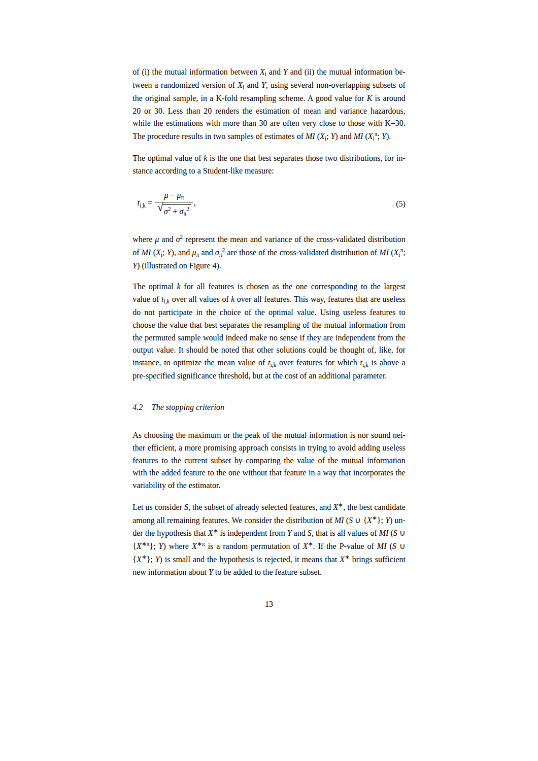of (i) the mutual information between Xi and Y and (ii) the mutual information between a randomized version of Xi and Y, using several non-overlapping subsets of the original sample, in a K-fold resampling scheme. A good value for K is around 20 or 30. Less than 20 renders the estimation of mean and variance hazardous, while the estimations with more than 30 are often very close to those with K=30. The procedure results in two samples of estimates of MI (Xi; Y) and MI (Xiπ; Y).
The optimal value of k is the one that best separates those two distributions, for instance according to a Student-like measure:
ti,k = μ − μπ σ 2 + σπ 2 ,
(5)
where μ and σ 2 represent the mean and variance of the cross-validated distribution of MI (Xi; Y), and μπ and σπ 2 are those of the cross-validated distribution of MI (Xiπ; Y) (illustrated on Figure 4).
The optimal k for all features is chosen as the one corresponding to the largest value of ti,k over all values of k over all features. This way, features that are useless do not participate in the choice of the optimal value. Using useless features to choose the value that best separates the resampling of the mutual information from the permuted sample would indeed make no sense if they are independent from the output value. It should be noted that other solutions could be thought of, like, for instance, to optimize the mean value of ti,k over features for which ti,k is above a pre-specified significance threshold, but at the cost of an additional parameter.
4.2 The stopping criterion
As choosing the maximum or the peak of the mutual information is nor sound neither efficient, a more promising approach consists in trying to avoid adding useless features to the current subset by comparing the value of the mutual information with the added feature to the one without that feature in a way that incorporates the variability of the estimator.
Let us consider S, the subset of already selected features, and X∗, the best candidate among all remaining features. We consider the distribution of MI (S ∪ {X∗}; Y) under the hypothesis that X∗ is independent from Y and S, that is all values of MI (S ∪ {X∗π}; Y) where X∗π is a random permutation of X∗. If the P-value of MI (S ∪ {X∗}; Y) is small and the hypothesis is rejected, it means that X∗ brings sufficient new information about Y to be added to the feature subset.
13